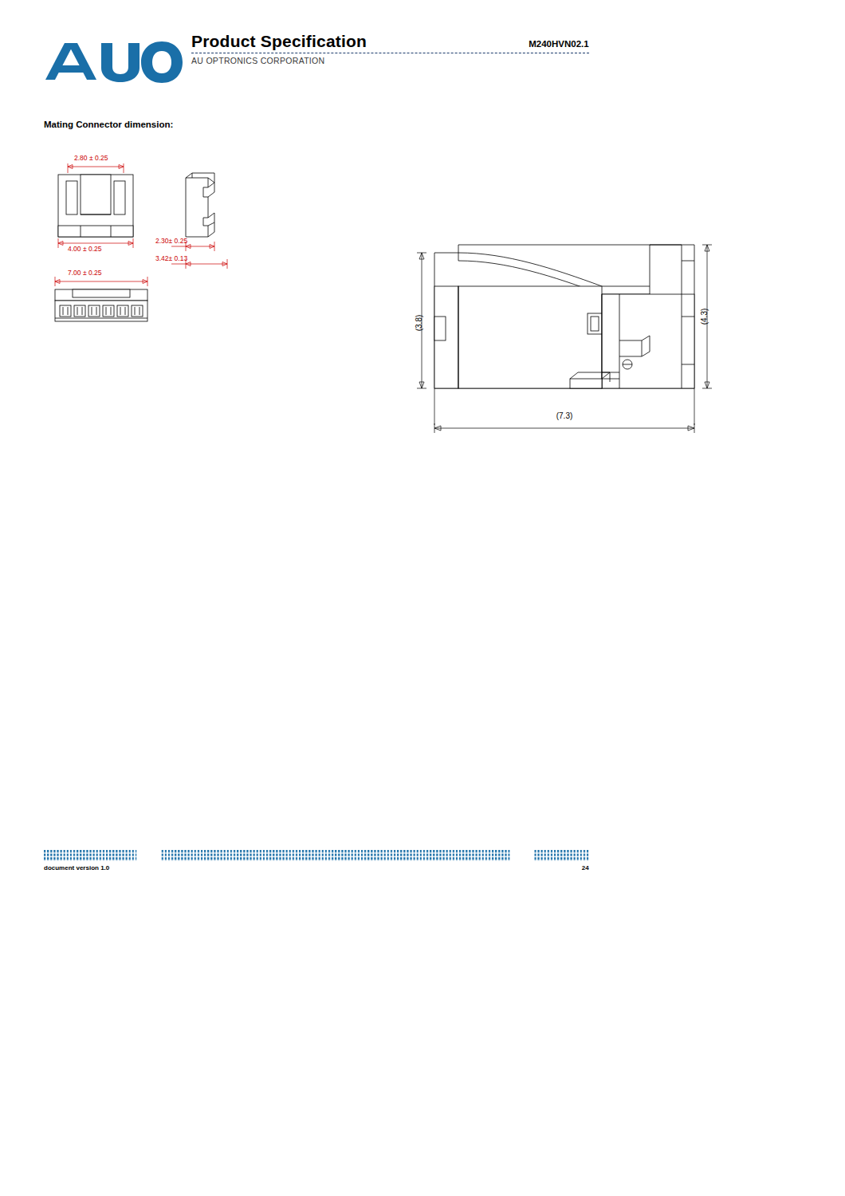Product Specification
M240HVN02.1
AU OPTRONICS CORPORATION
Mating Connector dimension:
2.80 ± 0.25 4.00 ± 0.25 2.30± 0.25 3.42± 0.13 7.00 ± 0.25
(3.8) (4.3) (7.3)
document version 1.0
24